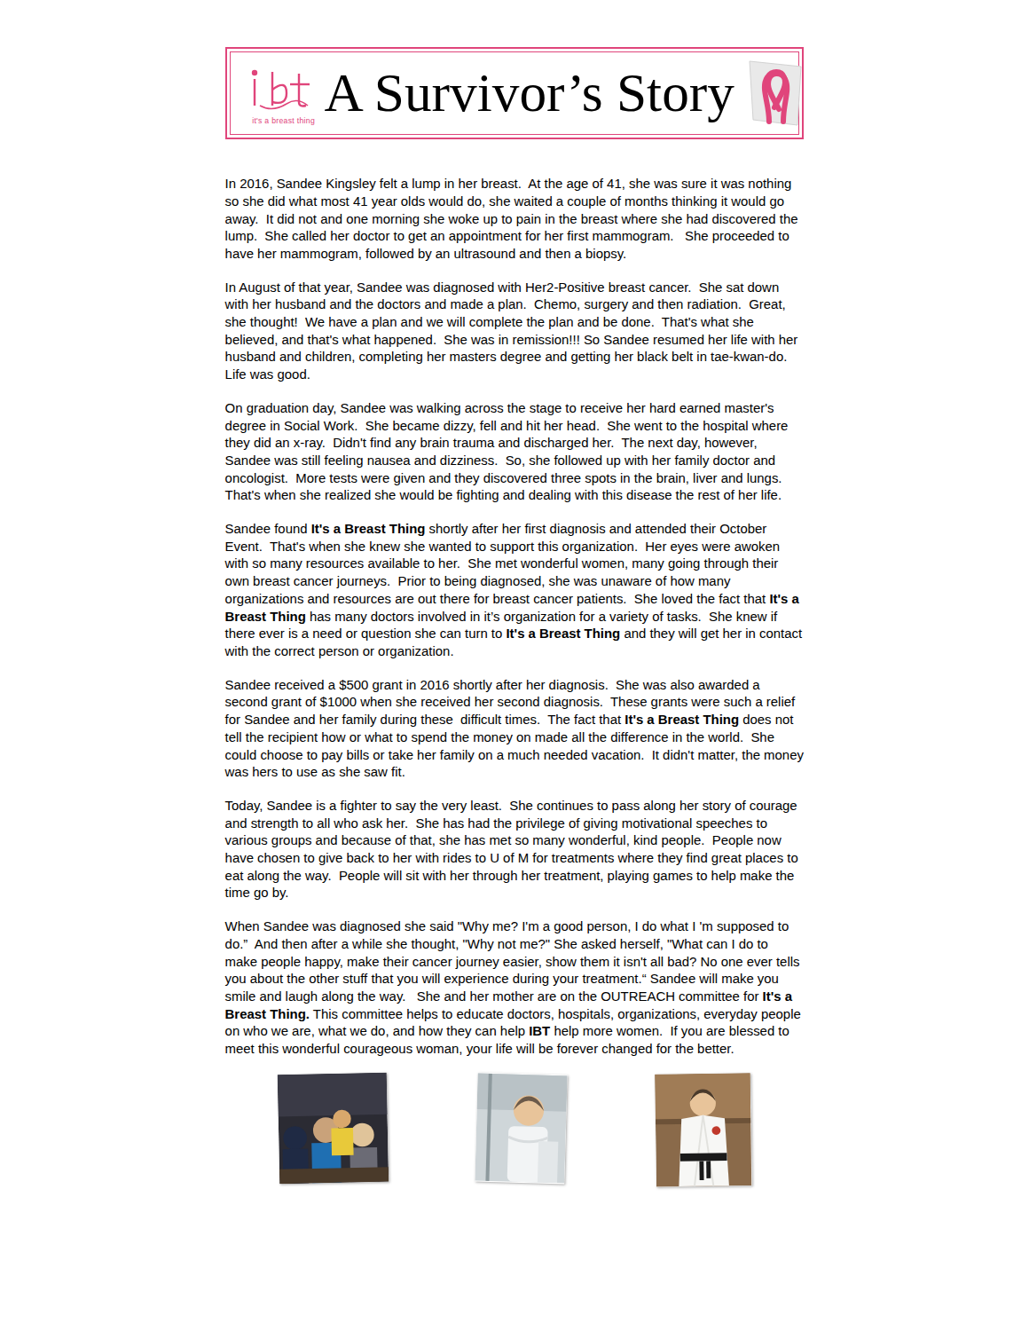it's a breast thing
A Survivor’s Story
In 2016, Sandee Kingsley felt a lump in her breast. At the age of 41, she was sure it was nothing so she did what most 41 year olds would do, she waited a couple of months thinking it would go away. It did not and one morning she woke up to pain in the breast where she had discovered the lump. She called her doctor to get an appointment for her first mammogram. She proceeded to have her mammogram, followed by an ultrasound and then a biopsy.
In August of that year, Sandee was diagnosed with Her2-Positive breast cancer. She sat down with her husband and the doctors and made a plan. Chemo, surgery and then radiation. Great, she thought! We have a plan and we will complete the plan and be done. That's what she believed, and that's what happened. She was in remission!!! So Sandee resumed her life with her husband and children, completing her masters degree and getting her black belt in tae-kwan-do. Life was good.
On graduation day, Sandee was walking across the stage to receive her hard earned master's degree in Social Work. She became dizzy, fell and hit her head. She went to the hospital where they did an x-ray. Didn't find any brain trauma and discharged her. The next day, however, Sandee was still feeling nausea and dizziness. So, she followed up with her family doctor and oncologist. More tests were given and they discovered three spots in the brain, liver and lungs. That's when she realized she would be fighting and dealing with this disease the rest of her life.
Sandee found It's a Breast Thing shortly after her first diagnosis and attended their October Event. That's when she knew she wanted to support this organization. Her eyes were awoken with so many resources available to her. She met wonderful women, many going through their own breast cancer journeys. Prior to being diagnosed, she was unaware of how many organizations and resources are out there for breast cancer patients. She loved the fact that It's a Breast Thing has many doctors involved in it’s organization for a variety of tasks. She knew if there ever is a need or question she can turn to It's a Breast Thing and they will get her in contact with the correct person or organization.
Sandee received a $500 grant in 2016 shortly after her diagnosis. She was also awarded a second grant of $1000 when she received her second diagnosis. These grants were such a relief for Sandee and her family during these difficult times. The fact that It's a Breast Thing does not tell the recipient how or what to spend the money on made all the difference in the world. She could choose to pay bills or take her family on a much needed vacation. It didn't matter, the money was hers to use as she saw fit.
Today, Sandee is a fighter to say the very least. She continues to pass along her story of courage and strength to all who ask her. She has had the privilege of giving motivational speeches to various groups and because of that, she has met so many wonderful, kind people. People now have chosen to give back to her with rides to U of M for treatments where they find great places to eat along the way. People will sit with her through her treatment, playing games to help make the time go by.
When Sandee was diagnosed she said "Why me? I'm a good person, I do what I 'm supposed to do.” And then after a while she thought, "Why not me?" She asked herself, "What can I do to make people happy, make their cancer journey easier, show them it isn't all bad? No one ever tells you about the other stuff that you will experience during your treatment.“ Sandee will make you smile and laugh along the way. She and her mother are on the OUTREACH committee for It's a Breast Thing. This committee helps to educate doctors, hospitals, organizations, everyday people on who we are, what we do, and how they can help IBT help more women. If you are blessed to meet this wonderful courageous woman, your life will be forever changed for the better.